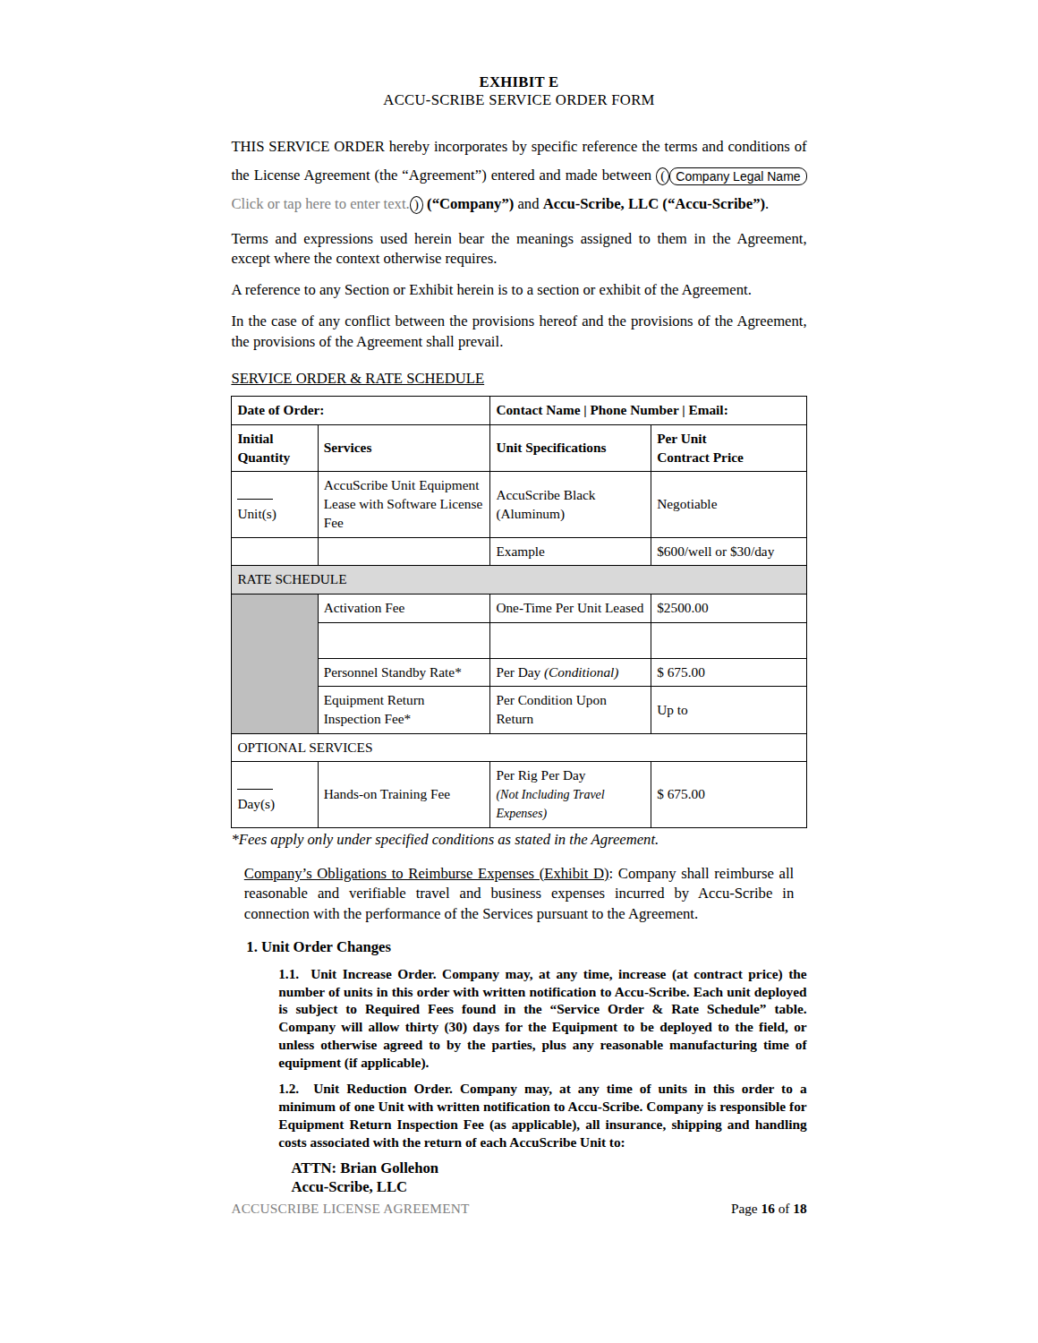EXHIBIT E ACCU-SCRIBE SERVICE ORDER FORM
THIS SERVICE ORDER hereby incorporates by specific reference the terms and conditions of the License Agreement (the “Agreement”) entered and made between (Company Legal Name Click or tap here to enter text.) (“Company”) and Accu-Scribe, LLC (“Accu-Scribe”).
Terms and expressions used herein bear the meanings assigned to them in the Agreement, except where the context otherwise requires.
A reference to any Section or Exhibit herein is to a section or exhibit of the Agreement.
In the case of any conflict between the provisions hereof and the provisions of the Agreement, the provisions of the Agreement shall prevail.
SERVICE ORDER & RATE SCHEDULE
| Date of Order: | Contact Name / Phone Number / Email: |
| --- | --- |
| Initial Quantity | Services | Unit Specifications | Per Unit Contract Price |
| Unit(s) | AccuScribe Unit Equipment Lease with Software License Fee | AccuScribe Black (Aluminum) | Negotiable |
| | | Example | $600/well or $30/day |
| RATE SCHEDULE |
| | Activation Fee | One-Time Per Unit Leased | $2500.00 |
| Personnel Standby Rate* | Per Day (Conditional) | $ 675.00 |
| Equipment Return Inspection Fee* | Per Condition Upon Return | Up to |
| OPTIONAL SERVICES |
| Day(s) | Hands-on Training Fee | Per Rig Per Day (Not Including Travel Expenses) | $ 675.00 |
*Fees apply only under specified conditions as stated in the Agreement.
Company’s Obligations to Reimburse Expenses (Exhibit D): Company shall reimburse all reasonable and verifiable travel and business expenses incurred by Accu-Scribe in connection with the performance of the Services pursuant to the Agreement.
Unit Order Changes
1.1. Unit Increase Order. Company may, at any time, increase (at contract price) the number of units in this order with written notification to Accu-Scribe. Each unit deployed is subject to Required Fees found in the “Service Order & Rate Schedule” table. Company will allow thirty (30) days for the Equipment to be deployed to the field, or unless otherwise agreed to by the parties, plus any reasonable manufacturing time of equipment (if applicable).
1.2. Unit Reduction Order. Company may, at any time of units in this order to a minimum of one Unit with written notification to Accu-Scribe. Company is responsible for Equipment Return Inspection Fee (as applicable), all insurance, shipping and handling costs associated with the return of each AccuScribe Unit to:
ATTN: Brian Gollehon
Accu-Scribe, LLC
ACCUSCRIBE LICENSE AGREEMENT Page 16 of 18